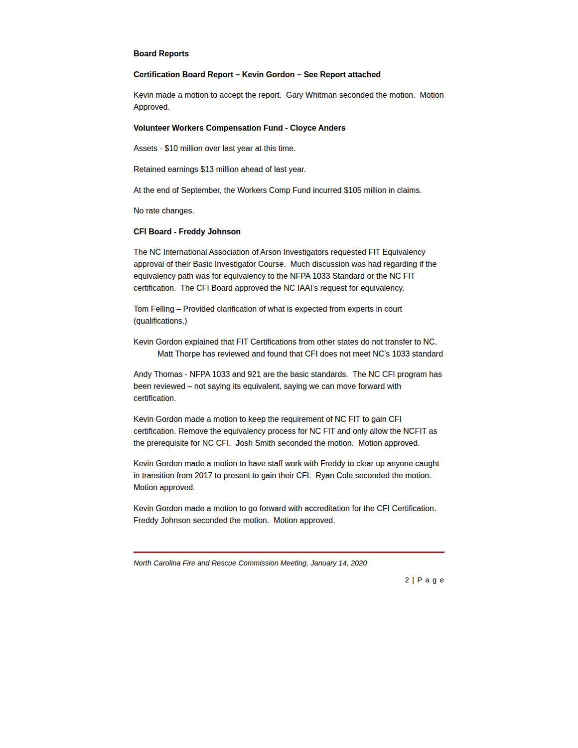Board Reports
Certification Board Report – Kevin Gordon – See Report attached
Kevin made a motion to accept the report. Gary Whitman seconded the motion. Motion Approved.
Volunteer Workers Compensation Fund - Cloyce Anders
Assets - $10 million over last year at this time.
Retained earnings $13 million ahead of last year.
At the end of September, the Workers Comp Fund incurred $105 million in claims.
No rate changes.
CFI Board - Freddy Johnson
The NC International Association of Arson Investigators requested FIT Equivalency approval of their Basic Investigator Course. Much discussion was had regarding if the equivalency path was for equivalency to the NFPA 1033 Standard or the NC FIT certification. The CFI Board approved the NC IAAI’s request for equivalency.
Tom Felling – Provided clarification of what is expected from experts in court (qualifications.)
Kevin Gordon explained that FIT Certifications from other states do not transfer to NC.
Matt Thorpe has reviewed and found that CFI does not meet NC’s 1033 standard
Andy Thomas - NFPA 1033 and 921 are the basic standards. The NC CFI program has been reviewed – not saying its equivalent, saying we can move forward with certification.
Kevin Gordon made a motion to keep the requirement of NC FIT to gain CFI certification. Remove the equivalency process for NC FIT and only allow the NCFIT as the prerequisite for NC CFI. Josh Smith seconded the motion. Motion approved.
Kevin Gordon made a motion to have staff work with Freddy to clear up anyone caught in transition from 2017 to present to gain their CFI. Ryan Cole seconded the motion. Motion approved.
Kevin Gordon made a motion to go forward with accreditation for the CFI Certification. Freddy Johnson seconded the motion. Motion approved.
North Carolina Fire and Rescue Commission Meeting, January 14, 2020
2 | P a g e